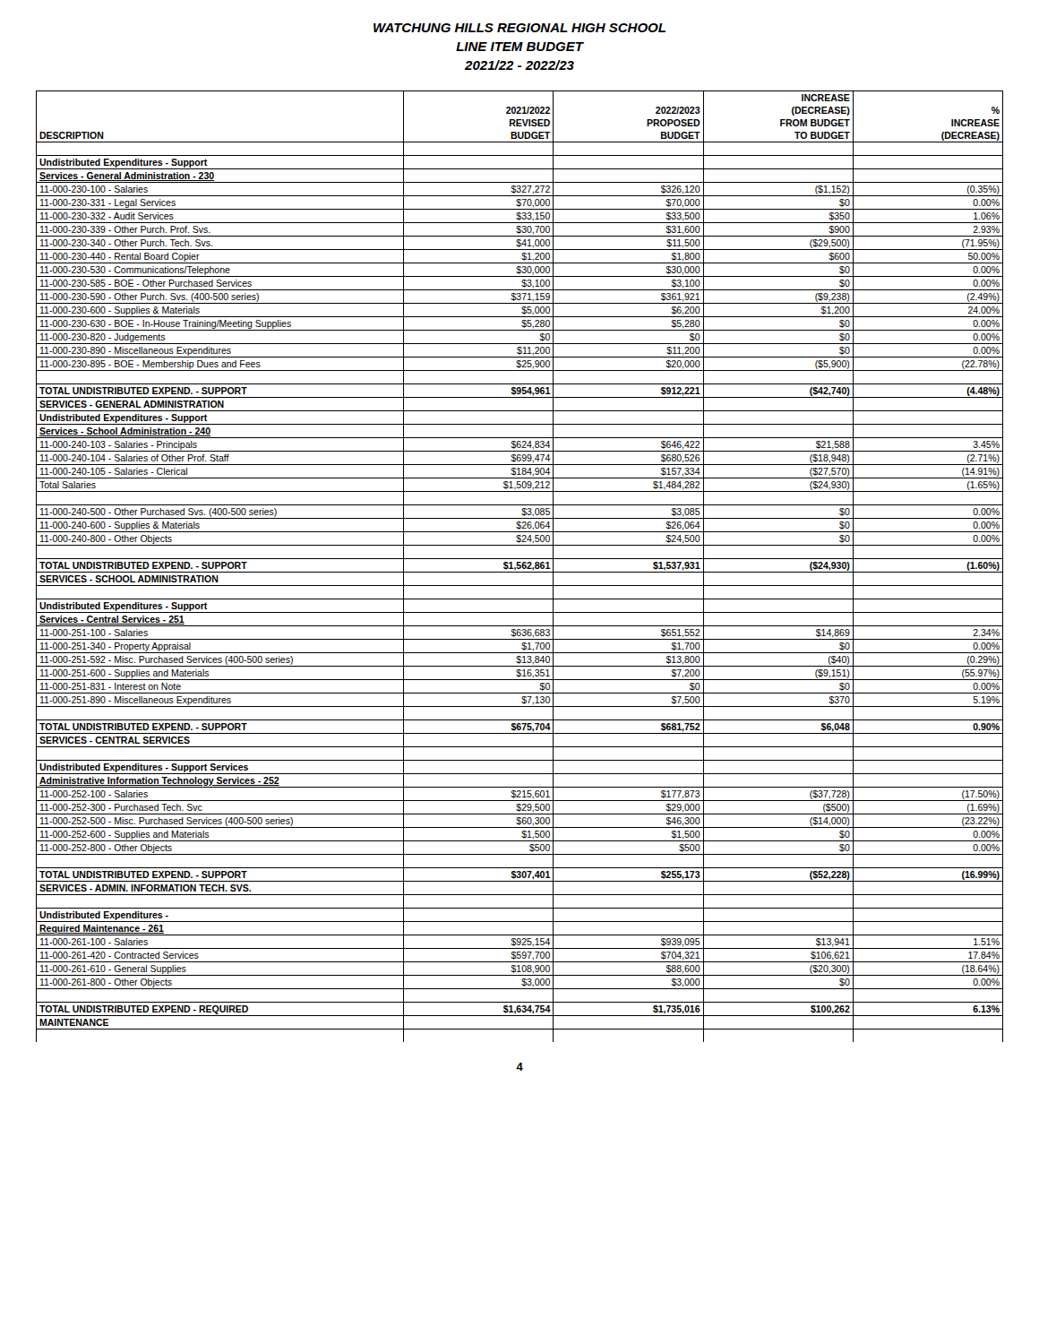WATCHUNG HILLS REGIONAL HIGH SCHOOL
LINE ITEM BUDGET
2021/22 - 2022/23
| | | | INCREASE | |
| | 2021/2022 | 2022/2023 | (DECREASE) | % |
| | REVISED | PROPOSED | FROM BUDGET | INCREASE |
| DESCRIPTION | BUDGET | BUDGET | TO BUDGET | (DECREASE) |
| Undistributed Expenditures - Support | | | | |
| Services - General Administration - 230 | | | | |
| 11-000-230-100 - Salaries | $327,272 | $326,120 | ($1,152) | (0.35%) |
| 11-000-230-331 - Legal Services | $70,000 | $70,000 | $0 | 0.00% |
| 11-000-230-332 - Audit Services | $33,150 | $33,500 | $350 | 1.06% |
| 11-000-230-339 - Other Purch. Prof. Svs. | $30,700 | $31,600 | $900 | 2.93% |
| 11-000-230-340 - Other Purch. Tech. Svs. | $41,000 | $11,500 | ($29,500) | (71.95%) |
| 11-000-230-440 - Rental Board Copier | $1,200 | $1,800 | $600 | 50.00% |
| 11-000-230-530 - Communications/Telephone | $30,000 | $30,000 | $0 | 0.00% |
| 11-000-230-585 - BOE - Other Purchased Services | $3,100 | $3,100 | $0 | 0.00% |
| 11-000-230-590 - Other Purch. Svs. (400-500 series) | $371,159 | $361,921 | ($9,238) | (2.49%) |
| 11-000-230-600 - Supplies & Materials | $5,000 | $6,200 | $1,200 | 24.00% |
| 11-000-230-630 - BOE - In-House Training/Meeting Supplies | $5,280 | $5,280 | $0 | 0.00% |
| 11-000-230-820 - Judgements | $0 | $0 | $0 | 0.00% |
| 11-000-230-890 - Miscellaneous Expenditures | $11,200 | $11,200 | $0 | 0.00% |
| 11-000-230-895 - BOE - Membership Dues and Fees | $25,900 | $20,000 | ($5,900) | (22.78%) |
| TOTAL UNDISTRIBUTED EXPEND. - SUPPORT | $954,961 | $912,221 | ($42,740) | (4.48%) |
| SERVICES - GENERAL ADMINISTRATION | | | | |
| Undistributed Expenditures - Support | | | | |
| Services - School Administration - 240 | | | | |
| 11-000-240-103 - Salaries - Principals | $624,834 | $646,422 | $21,588 | 3.45% |
| 11-000-240-104 - Salaries of Other Prof. Staff | $699,474 | $680,526 | ($18,948) | (2.71%) |
| 11-000-240-105 - Salaries - Clerical | $184,904 | $157,334 | ($27,570) | (14.91%) |
| Total Salaries | $1,509,212 | $1,484,282 | ($24,930) | (1.65%) |
| 11-000-240-500 - Other Purchased Svs. (400-500 series) | $3,085 | $3,085 | $0 | 0.00% |
| 11-000-240-600 - Supplies & Materials | $26,064 | $26,064 | $0 | 0.00% |
| 11-000-240-800 - Other Objects | $24,500 | $24,500 | $0 | 0.00% |
| TOTAL UNDISTRIBUTED EXPEND. - SUPPORT | $1,562,861 | $1,537,931 | ($24,930) | (1.60%) |
| SERVICES - SCHOOL ADMINISTRATION | | | | |
| Undistributed Expenditures - Support | | | | |
| Services - Central Services - 251 | | | | |
| 11-000-251-100 - Salaries | $636,683 | $651,552 | $14,869 | 2.34% |
| 11-000-251-340 - Property Appraisal | $1,700 | $1,700 | $0 | 0.00% |
| 11-000-251-592 - Misc. Purchased Services (400-500 series) | $13,840 | $13,800 | ($40) | (0.29%) |
| 11-000-251-600 - Supplies and Materials | $16,351 | $7,200 | ($9,151) | (55.97%) |
| 11-000-251-831 - Interest on Note | $0 | $0 | $0 | 0.00% |
| 11-000-251-890 - Miscellaneous Expenditures | $7,130 | $7,500 | $370 | 5.19% |
| TOTAL UNDISTRIBUTED EXPEND. - SUPPORT | $675,704 | $681,752 | $6,048 | 0.90% |
| SERVICES - CENTRAL SERVICES | | | | |
| Undistributed Expenditures - Support Services | | | | |
| Administrative Information Technology Services - 252 | | | | |
| 11-000-252-100 - Salaries | $215,601 | $177,873 | ($37,728) | (17.50%) |
| 11-000-252-300 - Purchased Tech. Svc | $29,500 | $29,000 | ($500) | (1.69%) |
| 11-000-252-500 - Misc. Purchased Services (400-500 series) | $60,300 | $46,300 | ($14,000) | (23.22%) |
| 11-000-252-600 - Supplies and Materials | $1,500 | $1,500 | $0 | 0.00% |
| 11-000-252-800 - Other Objects | $500 | $500 | $0 | 0.00% |
| TOTAL UNDISTRIBUTED EXPEND. - SUPPORT | $307,401 | $255,173 | ($52,228) | (16.99%) |
| SERVICES - ADMIN. INFORMATION TECH. SVS. | | | | |
| Undistributed Expenditures - | | | | |
| Required Maintenance - 261 | | | | |
| 11-000-261-100 - Salaries | $925,154 | $939,095 | $13,941 | 1.51% |
| 11-000-261-420 - Contracted Services | $597,700 | $704,321 | $106,621 | 17.84% |
| 11-000-261-610 - General Supplies | $108,900 | $88,600 | ($20,300) | (18.64%) |
| 11-000-261-800 - Other Objects | $3,000 | $3,000 | $0 | 0.00% |
| TOTAL UNDISTRIBUTED EXPEND - REQUIRED | $1,634,754 | $1,735,016 | $100,262 | 6.13% |
| MAINTENANCE | | | | |
4